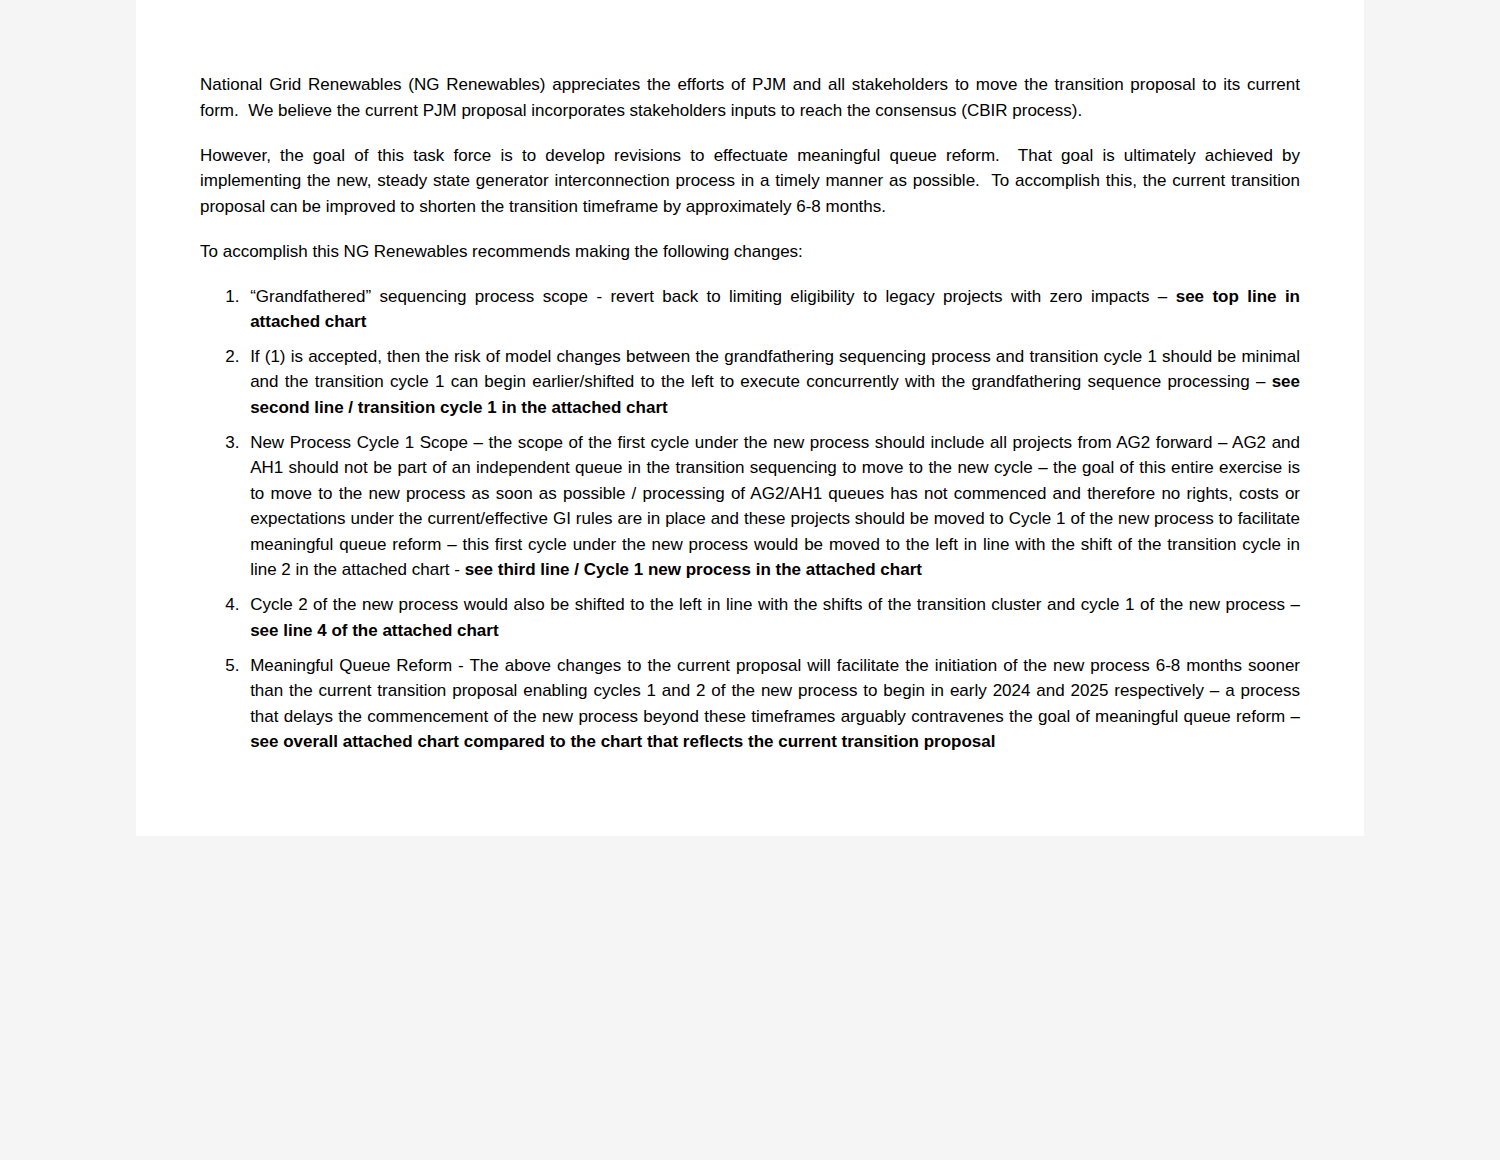National Grid Renewables (NG Renewables) appreciates the efforts of PJM and all stakeholders to move the transition proposal to its current form. We believe the current PJM proposal incorporates stakeholders inputs to reach the consensus (CBIR process).
However, the goal of this task force is to develop revisions to effectuate meaningful queue reform. That goal is ultimately achieved by implementing the new, steady state generator interconnection process in a timely manner as possible. To accomplish this, the current transition proposal can be improved to shorten the transition timeframe by approximately 6-8 months.
To accomplish this NG Renewables recommends making the following changes:
“Grandfathered” sequencing process scope - revert back to limiting eligibility to legacy projects with zero impacts – see top line in attached chart
If (1) is accepted, then the risk of model changes between the grandfathering sequencing process and transition cycle 1 should be minimal and the transition cycle 1 can begin earlier/shifted to the left to execute concurrently with the grandfathering sequence processing – see second line / transition cycle 1 in the attached chart
New Process Cycle 1 Scope – the scope of the first cycle under the new process should include all projects from AG2 forward – AG2 and AH1 should not be part of an independent queue in the transition sequencing to move to the new cycle – the goal of this entire exercise is to move to the new process as soon as possible / processing of AG2/AH1 queues has not commenced and therefore no rights, costs or expectations under the current/effective GI rules are in place and these projects should be moved to Cycle 1 of the new process to facilitate meaningful queue reform – this first cycle under the new process would be moved to the left in line with the shift of the transition cycle in line 2 in the attached chart - see third line / Cycle 1 new process in the attached chart
Cycle 2 of the new process would also be shifted to the left in line with the shifts of the transition cluster and cycle 1 of the new process – see line 4 of the attached chart
Meaningful Queue Reform - The above changes to the current proposal will facilitate the initiation of the new process 6-8 months sooner than the current transition proposal enabling cycles 1 and 2 of the new process to begin in early 2024 and 2025 respectively – a process that delays the commencement of the new process beyond these timeframes arguably contravenes the goal of meaningful queue reform – see overall attached chart compared to the chart that reflects the current transition proposal